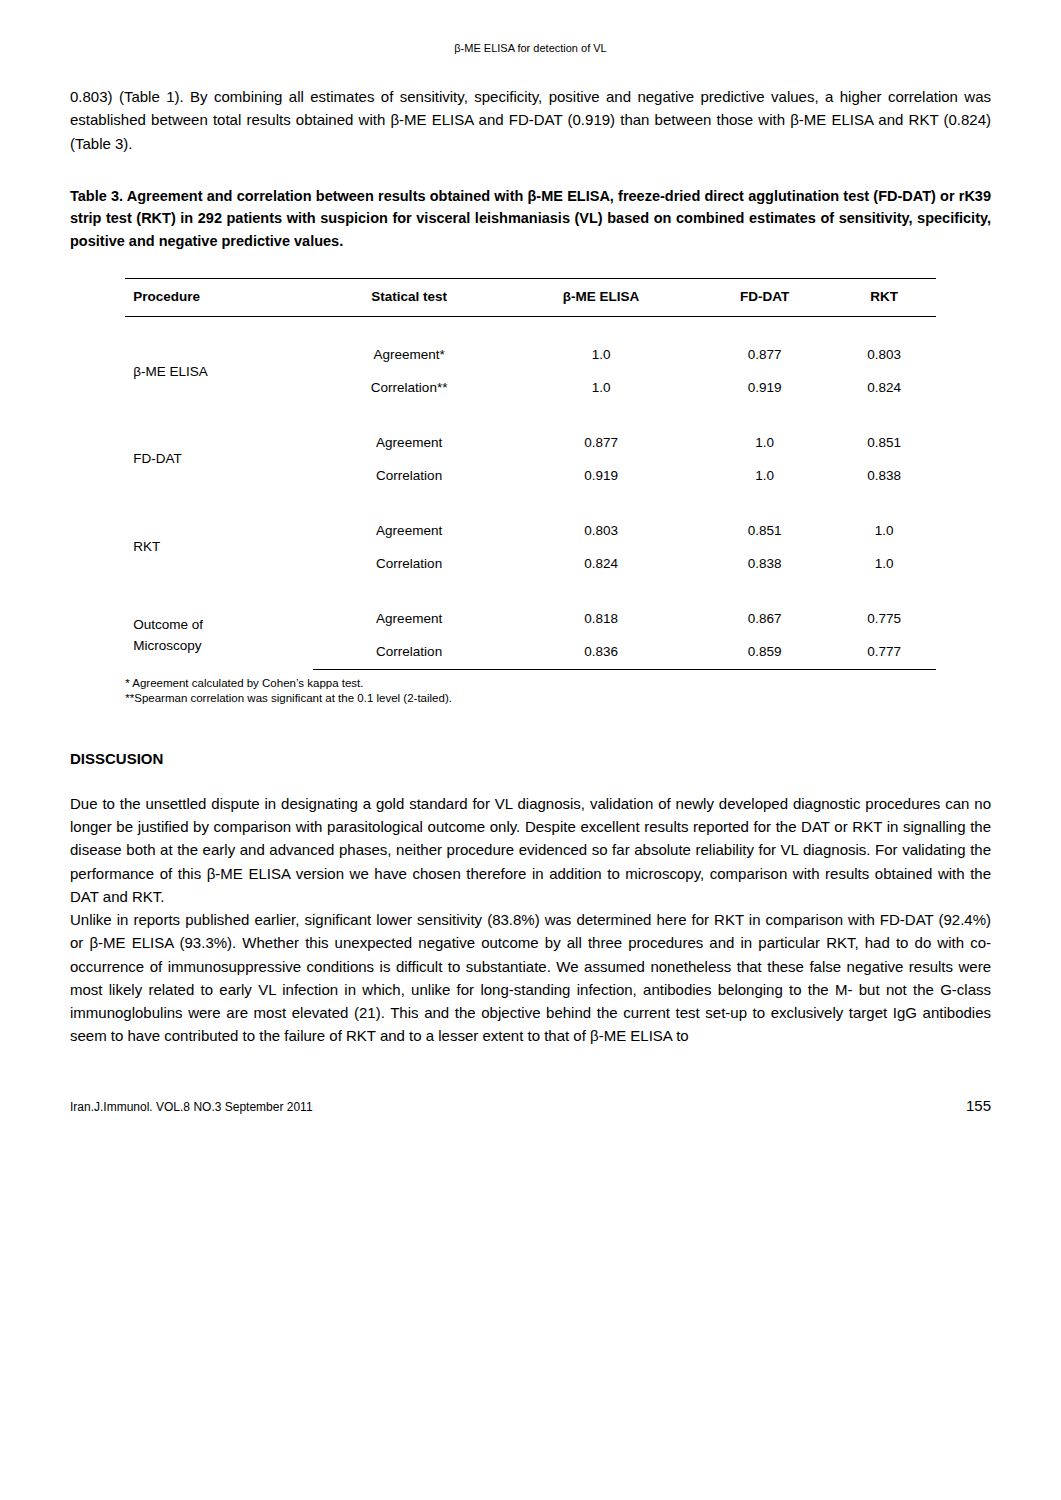β-ME ELISA for detection of VL
0.803) (Table 1). By combining all estimates of sensitivity, specificity, positive and negative predictive values, a higher correlation was established between total results obtained with β-ME ELISA and FD-DAT (0.919) than between those with β-ME ELISA and RKT (0.824) (Table 3).
Table 3. Agreement and correlation between results obtained with β-ME ELISA, freeze-dried direct agglutination test (FD-DAT) or rK39 strip test (RKT) in 292 patients with suspicion for visceral leishmaniasis (VL) based on combined estimates of sensitivity, specificity, positive and negative predictive values.
| Procedure | Statical test | β-ME ELISA | FD-DAT | RKT |
| --- | --- | --- | --- | --- |
| β-ME ELISA | Agreement* | 1.0 | 0.877 | 0.803 |
| Correlation** | 1.0 | 0.919 | 0.824 |
| FD-DAT | Agreement | 0.877 | 1.0 | 0.851 |
| Correlation | 0.919 | 1.0 | 0.838 |
| RKT | Agreement | 0.803 | 0.851 | 1.0 |
| Correlation | 0.824 | 0.838 | 1.0 |
| Outcome of Microscopy | Agreement | 0.818 | 0.867 | 0.775 |
| Correlation | 0.836 | 0.859 | 0.777 |
* Agreement calculated by Cohen’s kappa test.
**Spearman correlation was significant at the 0.1 level (2-tailed).
DISSCUSION
Due to the unsettled dispute in designating a gold standard for VL diagnosis, validation of newly developed diagnostic procedures can no longer be justified by comparison with parasitological outcome only. Despite excellent results reported for the DAT or RKT in signalling the disease both at the early and advanced phases, neither procedure evidenced so far absolute reliability for VL diagnosis. For validating the performance of this β-ME ELISA version we have chosen therefore in addition to microscopy, comparison with results obtained with the DAT and RKT.
Unlike in reports published earlier, significant lower sensitivity (83.8%) was determined here for RKT in comparison with FD-DAT (92.4%) or β-ME ELISA (93.3%). Whether this unexpected negative outcome by all three procedures and in particular RKT, had to do with co-occurrence of immunosuppressive conditions is difficult to substantiate. We assumed nonetheless that these false negative results were most likely related to early VL infection in which, unlike for long-standing infection, antibodies belonging to the M- but not the G-class immunoglobulins were are most elevated (21). This and the objective behind the current test set-up to exclusively target IgG antibodies seem to have contributed to the failure of RKT and to a lesser extent to that of β-ME ELISA to
Iran.J.Immunol. VOL.8 NO.3 September 2011
155